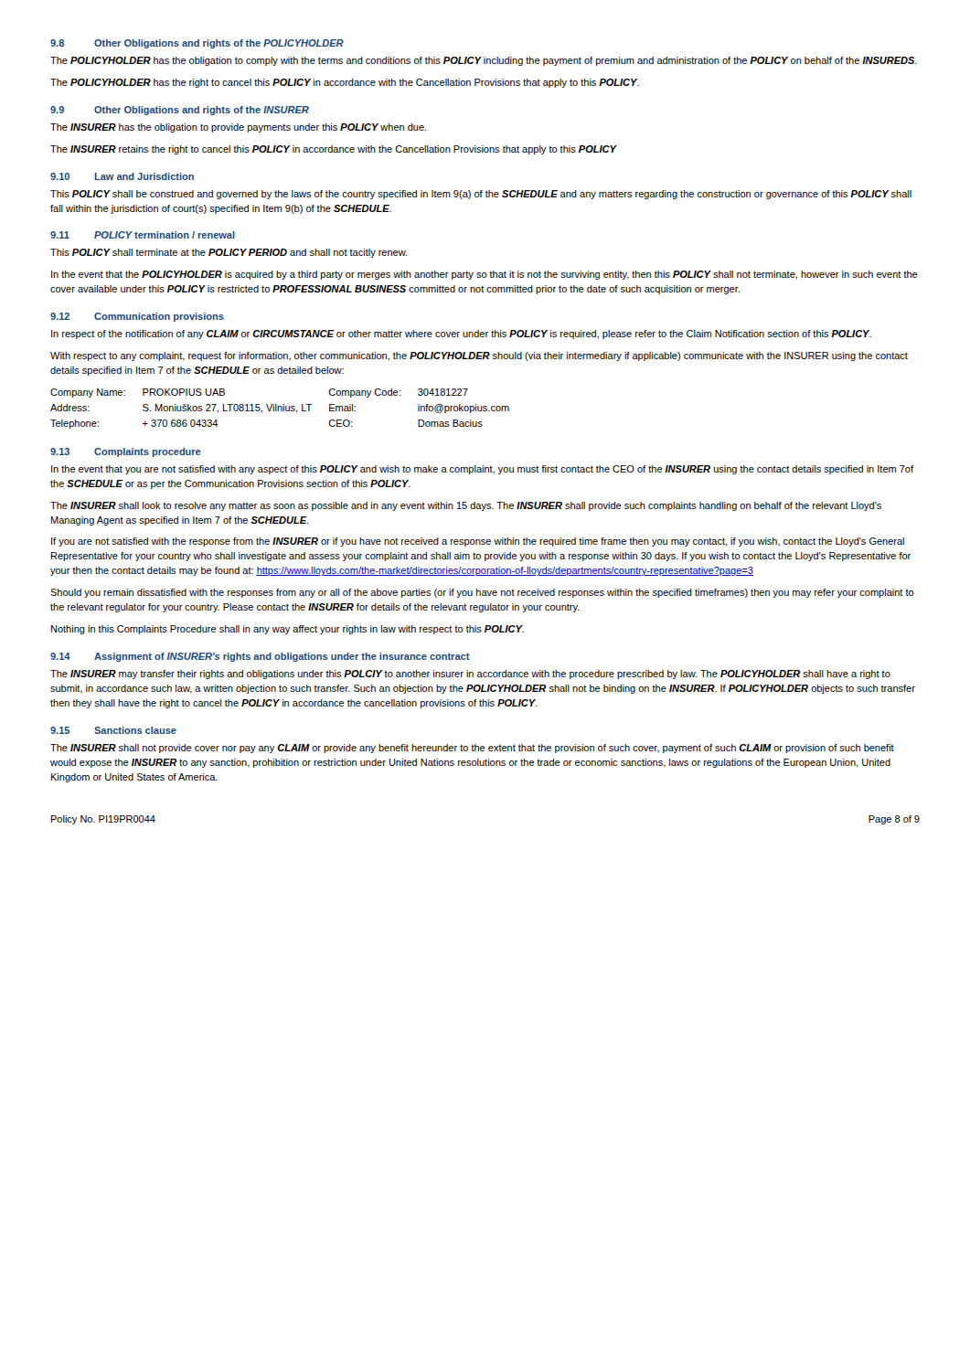9.8 Other Obligations and rights of the POLICYHOLDER
The POLICYHOLDER has the obligation to comply with the terms and conditions of this POLICY including the payment of premium and administration of the POLICY on behalf of the INSUREDS.
The POLICYHOLDER has the right to cancel this POLICY in accordance with the Cancellation Provisions that apply to this POLICY.
9.9 Other Obligations and rights of the INSURER
The INSURER has the obligation to provide payments under this POLICY when due.
The INSURER retains the right to cancel this POLICY in accordance with the Cancellation Provisions that apply to this POLICY
9.10 Law and Jurisdiction
This POLICY shall be construed and governed by the laws of the country specified in Item 9(a) of the SCHEDULE and any matters regarding the construction or governance of this POLICY shall fall within the jurisdiction of court(s) specified in Item 9(b) of the SCHEDULE.
9.11 POLICY termination / renewal
This POLICY shall terminate at the POLICY PERIOD and shall not tacitly renew.
In the event that the POLICYHOLDER is acquired by a third party or merges with another party so that it is not the surviving entity, then this POLICY shall not terminate, however in such event the cover available under this POLICY is restricted to PROFESSIONAL BUSINESS committed or not committed prior to the date of such acquisition or merger.
9.12 Communication provisions
In respect of the notification of any CLAIM or CIRCUMSTANCE or other matter where cover under this POLICY is required, please refer to the Claim Notification section of this POLICY.
With respect to any complaint, request for information, other communication, the POLICYHOLDER should (via their intermediary if applicable) communicate with the INSURER using the contact details specified in Item 7 of the SCHEDULE or as detailed below:
| Company Name: | PROKOPIUS UAB | Company Code: | 304181227 |
| Address: | S. Moniuškos 27, LT08115, Vilnius, LT | Email: | info@prokopius.com |
| Telephone: | + 370 686 04334 | CEO: | Domas Bacius |
9.13 Complaints procedure
In the event that you are not satisfied with any aspect of this POLICY and wish to make a complaint, you must first contact the CEO of the INSURER using the contact details specified in Item 7of the SCHEDULE or as per the Communication Provisions section of this POLICY.
The INSURER shall look to resolve any matter as soon as possible and in any event within 15 days. The INSURER shall provide such complaints handling on behalf of the relevant Lloyd's Managing Agent as specified in Item 7 of the SCHEDULE.
If you are not satisfied with the response from the INSURER or if you have not received a response within the required time frame then you may contact, if you wish, contact the Lloyd's General Representative for your country who shall investigate and assess your complaint and shall aim to provide you with a response within 30 days. If you wish to contact the Lloyd's Representative for your then the contact details may be found at: https://www.lloyds.com/the-market/directories/corporation-of-lloyds/departments/country-representative?page=3
Should you remain dissatisfied with the responses from any or all of the above parties (or if you have not received responses within the specified timeframes) then you may refer your complaint to the relevant regulator for your country. Please contact the INSURER for details of the relevant regulator in your country.
Nothing in this Complaints Procedure shall in any way affect your rights in law with respect to this POLICY.
9.14 Assignment of INSURER's rights and obligations under the insurance contract
The INSURER may transfer their rights and obligations under this POLCIY to another insurer in accordance with the procedure prescribed by law. The POLICYHOLDER shall have a right to submit, in accordance such law, a written objection to such transfer. Such an objection by the POLICYHOLDER shall not be binding on the INSURER. If POLICYHOLDER objects to such transfer then they shall have the right to cancel the POLICY in accordance the cancellation provisions of this POLICY.
9.15 Sanctions clause
The INSURER shall not provide cover nor pay any CLAIM or provide any benefit hereunder to the extent that the provision of such cover, payment of such CLAIM or provision of such benefit would expose the INSURER to any sanction, prohibition or restriction under United Nations resolutions or the trade or economic sanctions, laws or regulations of the European Union, United Kingdom or United States of America.
Policy No. PI19PR0044 Page 8 of 9